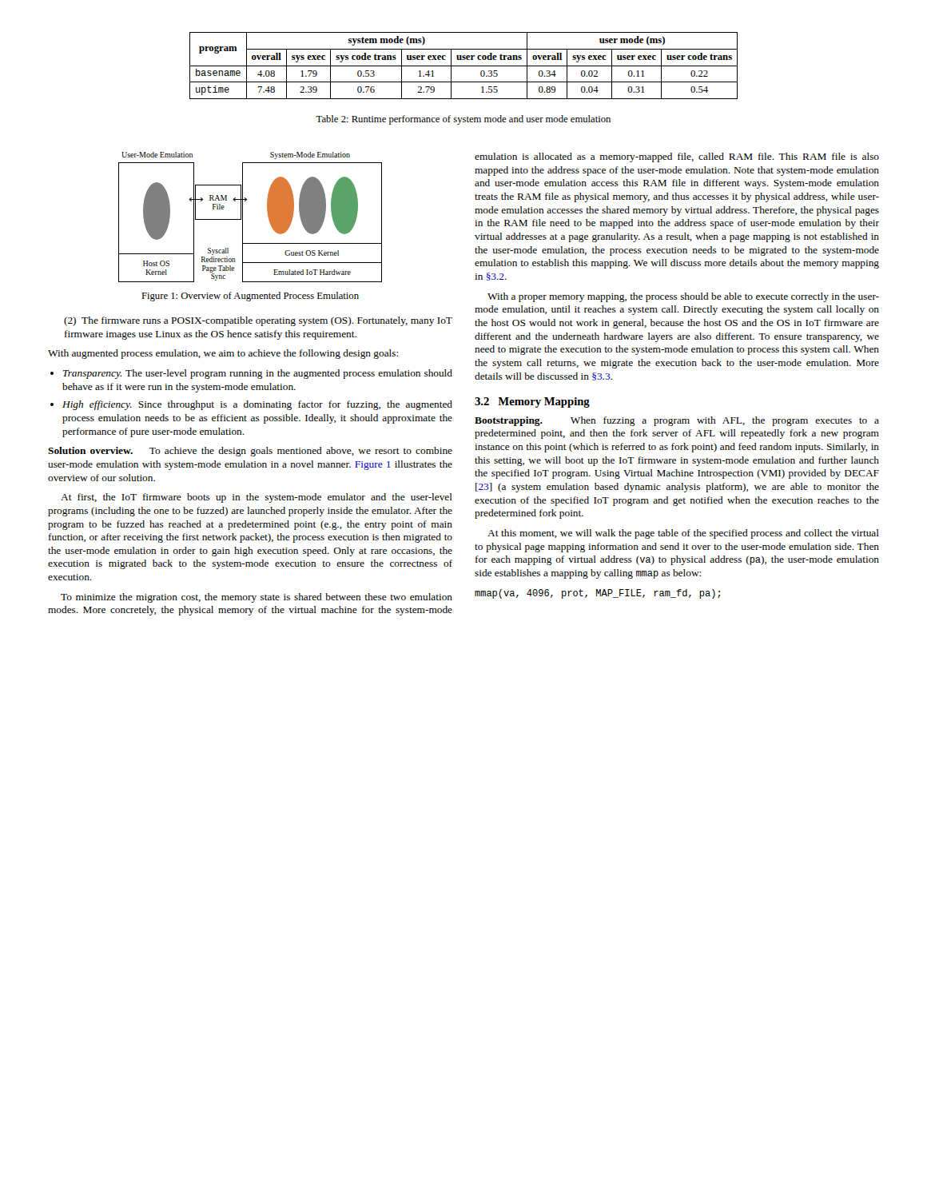| program | system mode (ms) | user mode (ms) |
| --- | --- | --- |
| overall | sys exec | sys code trans | user exec | user code trans | overall | sys exec | user exec | user code trans |
| basename | 4.08 | 1.79 | 0.53 | 1.41 | 0.35 | 0.34 | 0.02 | 0.11 | 0.22 |
| uptime | 7.48 | 2.39 | 0.76 | 2.79 | 1.55 | 0.89 | 0.04 | 0.31 | 0.54 |
Table 2: Runtime performance of system mode and user mode emulation
User-Mode Emulation System-Mode Emulation
Host OS
Kernel
RAM
File
Syscall Redirection
Page Table Sync
Guest OS Kernel
Emulated IoT Hardware
⟷ ⟷
Figure 1: Overview of Augmented Process Emulation
(2) The firmware runs a POSIX-compatible operating system (OS). Fortunately, many IoT firmware images use Linux as the OS hence satisfy this requirement.
With augmented process emulation, we aim to achieve the following design goals:
Transparency. The user-level program running in the augmented process emulation should behave as if it were run in the system-mode emulation.
High efficiency. Since throughput is a dominating factor for fuzzing, the augmented process emulation needs to be as efficient as possible. Ideally, it should approximate the performance of pure user-mode emulation.
Solution overview. To achieve the design goals mentioned above, we resort to combine user-mode emulation with system-mode emulation in a novel manner. Figure 1 illustrates the overview of our solution.
At first, the IoT firmware boots up in the system-mode emulator and the user-level programs (including the one to be fuzzed) are launched properly inside the emulator. After the program to be fuzzed has reached at a predetermined point (e.g., the entry point of main function, or after receiving the first network packet), the process execution is then migrated to the user-mode emulation in order to gain high execution speed. Only at rare occasions, the execution is migrated back to the system-mode execution to ensure the correctness of execution.
To minimize the migration cost, the memory state is shared between these two emulation modes. More concretely, the physical memory of the virtual machine for the system-mode emulation is allocated as a memory-mapped file, called RAM file. This RAM file is also mapped into the address space of the user-mode emulation. Note that system-mode emulation and user-mode emulation access this RAM file in different ways. System-mode emulation treats the RAM file as physical memory, and thus accesses it by physical address, while user-mode emulation accesses the shared memory by virtual address. Therefore, the physical pages in the RAM file need to be mapped into the address space of user-mode emulation by their virtual addresses at a page granularity. As a result, when a page mapping is not established in the user-mode emulation, the process execution needs to be migrated to the system-mode emulation to establish this mapping. We will discuss more details about the memory mapping in §3.2.
With a proper memory mapping, the process should be able to execute correctly in the user-mode emulation, until it reaches a system call. Directly executing the system call locally on the host OS would not work in general, because the host OS and the OS in IoT firmware are different and the underneath hardware layers are also different. To ensure transparency, we need to migrate the execution to the system-mode emulation to process this system call. When the system call returns, we migrate the execution back to the user-mode emulation. More details will be discussed in §3.3.
3.2 Memory Mapping
Bootstrapping. When fuzzing a program with AFL, the program executes to a predetermined point, and then the fork server of AFL will repeatedly fork a new program instance on this point (which is referred to as fork point) and feed random inputs. Similarly, in this setting, we will boot up the IoT firmware in system-mode emulation and further launch the specified IoT program. Using Virtual Machine Introspection (VMI) provided by DECAF [23] (a system emulation based dynamic analysis platform), we are able to monitor the execution of the specified IoT program and get notified when the execution reaches to the predetermined fork point.
At this moment, we will walk the page table of the specified process and collect the virtual to physical page mapping information and send it over to the user-mode emulation side. Then for each mapping of virtual address (va) to physical address (pa), the user-mode emulation side establishes a mapping by calling mmap as below:
mmap(va, 4096, prot, MAP_FILE, ram_fd, pa);